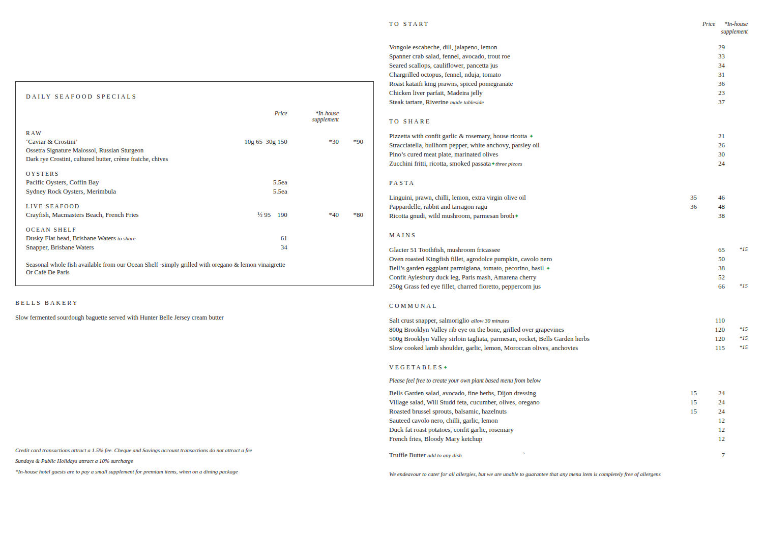Daily Seafood Specials
| | | Price | *In-house supplement | |
| RAW |
| ‘Caviar & Crostini’ | 10g 65 30g 150 | *30 | *90 |
| Ossetra Signature Malossol, Russian Sturgeon |
| Dark rye Crostini, cultured butter, crème fraiche, chives |
| OYSTERS |
| Pacific Oysters, Coffin Bay | 5.5ea | | |
| Sydney Rock Oysters, Merimbula | 5.5ea | | |
| LIVE SEAFOOD |
| Crayfish, Macmasters Beach, French Fries | ½ 95 190 | *40 | *80 |
| OCEAN SHELF |
| Dusky Flat head, Brisbane Waters to share | 61 | | |
| Snapper, Brisbane Waters | 34 | | |
Seasonal whole fish available from our Ocean Shelf -simply grilled with oregano & lemon vinaigrette
Or Café De Paris
Bells Bakery
Slow fermented sourdough baguette served with Hunter Belle Jersey cream butter
Credit card transactions attract a 1.5% fee. Cheque and Savings account transactions do not attract a fee
Sundays & Public Holidays attract a 10% surcharge
*In-house hotel guests are to pay a small supplement for premium items, when on a dining package
To Start
Price*In-house
supplement
| Vongole escabeche, dill, jalapeno, lemon | | 29 | |
| Spanner crab salad, fennel, avocado, trout roe | | 33 | |
| Seared scallops, cauliflower, pancetta jus | | 34 | |
| Chargrilled octopus, fennel, nduja, tomato | | 31 | |
| Roast kataifi king prawns, spiced pomegranate | | 36 | |
| Chicken liver parfait, Madeira jelly | | 23 | |
| Steak tartare, Riverine made tableside | | 37 | |
To Share
| Pizzetta with confit garlic & rosemary, house ricotta ✦ | | 21 | |
| Stracciatella, bullhorn pepper, white anchovy, parsley oil | | 26 | |
| Pino’s cured meat plate, marinated olives | | 30 | |
| Zucchini fritti, ricotta, smoked passata ✦ three pieces | | 24 | |
Pasta
| Linguini, prawn, chilli, lemon, extra virgin olive oil | 35 | 46 | |
| Pappardelle, rabbit and tarragon ragu | 36 | 48 | |
| Ricotta gnudi, wild mushroom, parmesan broth ✦ | | 38 | |
Mains
| Glacier 51 Toothfish, mushroom fricassee | | 65 | *15 |
| Oven roasted Kingfish fillet, agrodolce pumpkin, cavolo nero | | 50 | |
| Bell’s garden eggplant parmigiana, tomato, pecorino, basil ✦ | | 38 | |
| Confit Aylesbury duck leg, Paris mash, Amarena cherry | | 52 | |
| 250g Grass fed eye fillet, charred fioretto, peppercorn jus | | 66 | *15 |
Communal
| Salt crust snapper, salmoriglio allow 30 minutes | | 110 | |
| 800g Brooklyn Valley rib eye on the bone, grilled over grapevines | | 120 | *15 |
| 500g Brooklyn Valley sirloin tagliata, parmesan, rocket, Bells Garden herbs | | 120 | *15 |
| Slow cooked lamb shoulder, garlic, lemon, Moroccan olives, anchovies | | 115 | *15 |
Vegetables✦
Please feel free to create your own plant based menu from below
| Bells Garden salad, avocado, fine herbs, Dijon dressing | 15 | 24 | |
| Village salad, Will Studd feta, cucumber, olives, oregano | 15 | 24 | |
| Roasted brussel sprouts, balsamic, hazelnuts | 15 | 24 | |
| Sauteed cavolo nero, chilli, garlic, lemon | | 12 | |
| Duck fat roast potatoes, confit garlic, rosemary | | 12 | |
| French fries, Bloody Mary ketchup | | 12 | |
| Truffle Butter add to any dish ` | | 7 | |
We endeavour to cater for all allergies, but we are unable to guarantee that any menu item is completely free of allergens